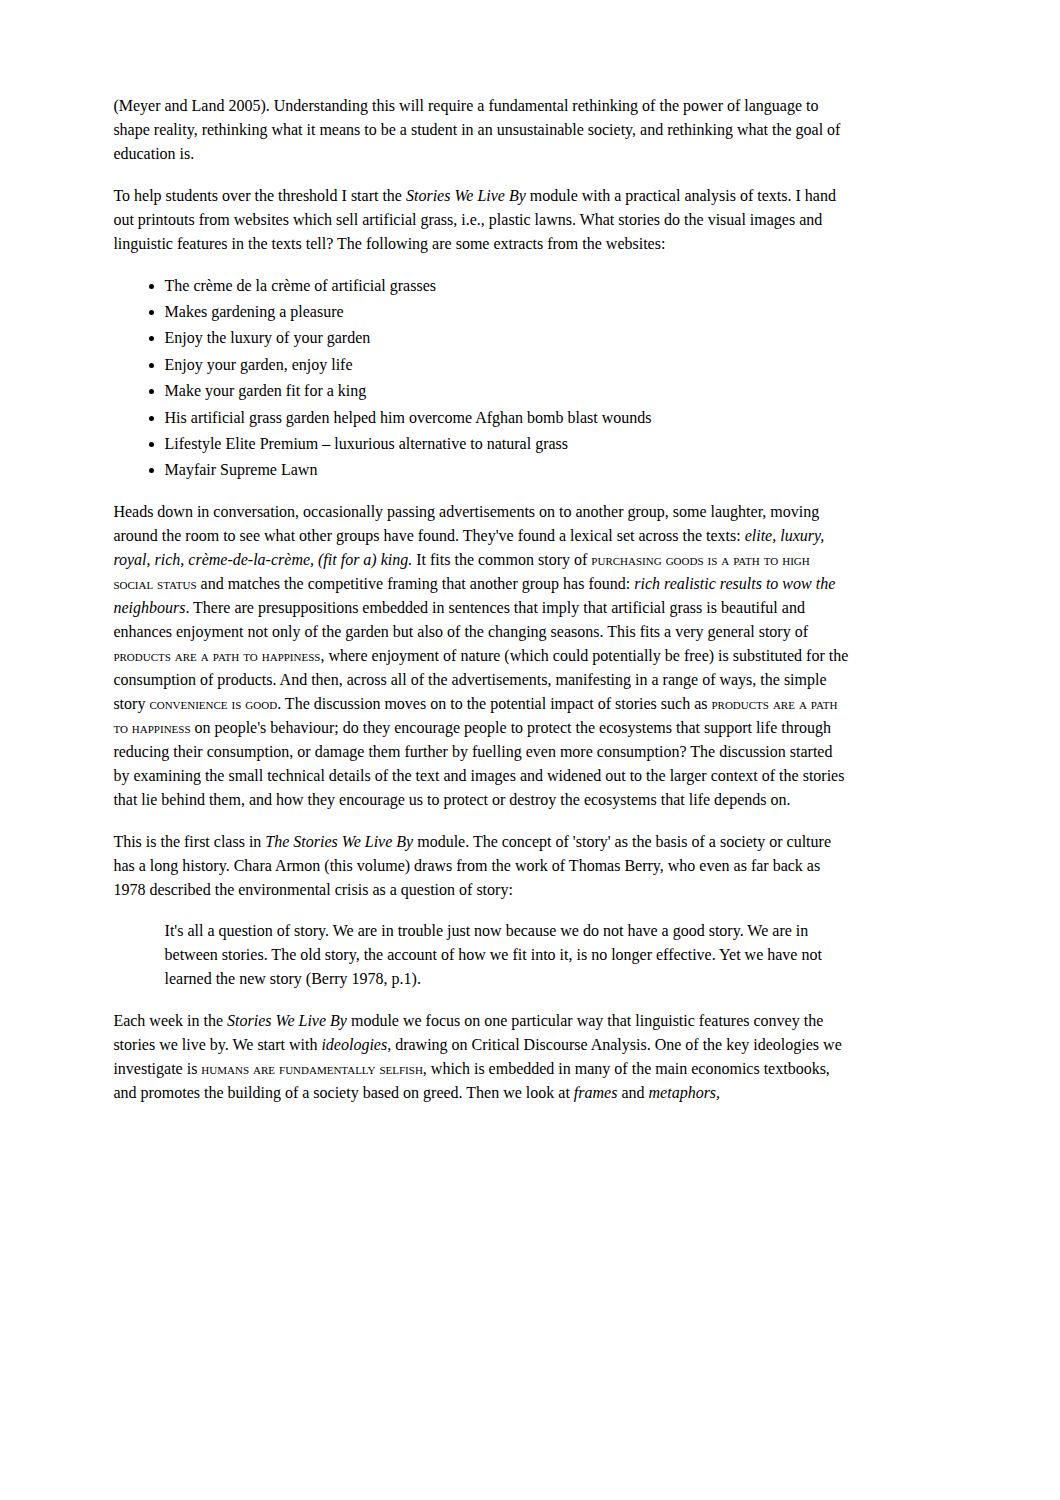(Meyer and Land 2005). Understanding this will require a fundamental rethinking of the power of language to shape reality, rethinking what it means to be a student in an unsustainable society, and rethinking what the goal of education is.
To help students over the threshold I start the Stories We Live By module with a practical analysis of texts. I hand out printouts from websites which sell artificial grass, i.e., plastic lawns. What stories do the visual images and linguistic features in the texts tell? The following are some extracts from the websites:
The crème de la crème of artificial grasses
Makes gardening a pleasure
Enjoy the luxury of your garden
Enjoy your garden, enjoy life
Make your garden fit for a king
His artificial grass garden helped him overcome Afghan bomb blast wounds
Lifestyle Elite Premium – luxurious alternative to natural grass
Mayfair Supreme Lawn
Heads down in conversation, occasionally passing advertisements on to another group, some laughter, moving around the room to see what other groups have found. They've found a lexical set across the texts: elite, luxury, royal, rich, crème-de-la-crème, (fit for a) king. It fits the common story of purchasing goods is a path to high social status and matches the competitive framing that another group has found: rich realistic results to wow the neighbours. There are presuppositions embedded in sentences that imply that artificial grass is beautiful and enhances enjoyment not only of the garden but also of the changing seasons. This fits a very general story of products are a path to happiness, where enjoyment of nature (which could potentially be free) is substituted for the consumption of products. And then, across all of the advertisements, manifesting in a range of ways, the simple story convenience is good. The discussion moves on to the potential impact of stories such as products are a path to happiness on people's behaviour; do they encourage people to protect the ecosystems that support life through reducing their consumption, or damage them further by fuelling even more consumption? The discussion started by examining the small technical details of the text and images and widened out to the larger context of the stories that lie behind them, and how they encourage us to protect or destroy the ecosystems that life depends on.
This is the first class in The Stories We Live By module. The concept of 'story' as the basis of a society or culture has a long history. Chara Armon (this volume) draws from the work of Thomas Berry, who even as far back as 1978 described the environmental crisis as a question of story:
It's all a question of story. We are in trouble just now because we do not have a good story. We are in between stories. The old story, the account of how we fit into it, is no longer effective. Yet we have not learned the new story (Berry 1978, p.1).
Each week in the Stories We Live By module we focus on one particular way that linguistic features convey the stories we live by. We start with ideologies, drawing on Critical Discourse Analysis. One of the key ideologies we investigate is humans are fundamentally selfish, which is embedded in many of the main economics textbooks, and promotes the building of a society based on greed. Then we look at frames and metaphors,